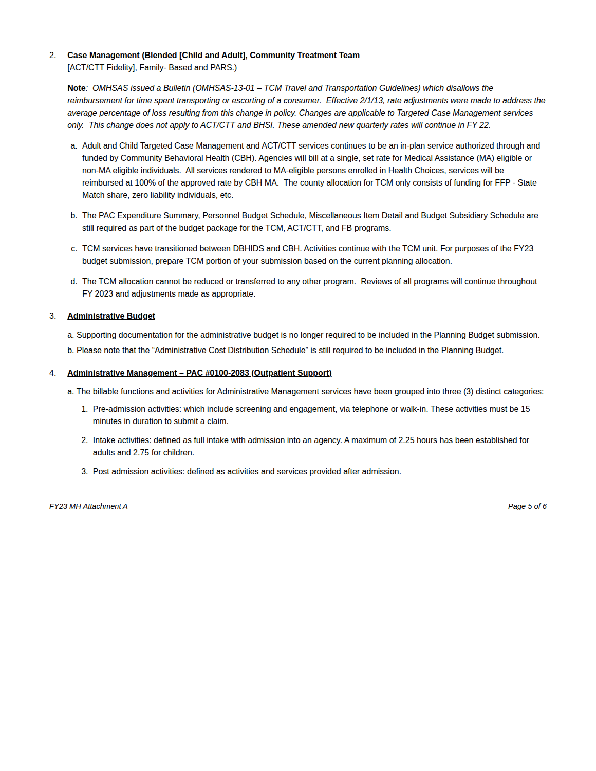2.
Case Management (Blended [Child and Adult], Community Treatment Team
[ACT/CTT Fidelity], Family- Based and PARS.)
Note: OMHSAS issued a Bulletin (OMHSAS-13-01 – TCM Travel and Transportation Guidelines) which disallows the reimbursement for time spent transporting or escorting of a consumer. Effective 2/1/13, rate adjustments were made to address the average percentage of loss resulting from this change in policy. Changes are applicable to Targeted Case Management services only. This change does not apply to ACT/CTT and BHSI. These amended new quarterly rates will continue in FY 22.
Adult and Child Targeted Case Management and ACT/CTT services continues to be an in-plan service authorized through and funded by Community Behavioral Health (CBH). Agencies will bill at a single, set rate for Medical Assistance (MA) eligible or non-MA eligible individuals. All services rendered to MA-eligible persons enrolled in Health Choices, services will be reimbursed at 100% of the approved rate by CBH MA. The county allocation for TCM only consists of funding for FFP - State Match share, zero liability individuals, etc.
The PAC Expenditure Summary, Personnel Budget Schedule, Miscellaneous Item Detail and Budget Subsidiary Schedule are still required as part of the budget package for the TCM, ACT/CTT, and FB programs.
TCM services have transitioned between DBHIDS and CBH. Activities continue with the TCM unit. For purposes of the FY23 budget submission, prepare TCM portion of your submission based on the current planning allocation.
The TCM allocation cannot be reduced or transferred to any other program. Reviews of all programs will continue throughout FY 2023 and adjustments made as appropriate.
3.
Administrative Budget
a. Supporting documentation for the administrative budget is no longer required to be included in the Planning Budget submission.
b. Please note that the “Administrative Cost Distribution Schedule” is still required to be included in the Planning Budget.
4.
Administrative Management – PAC #0100-2083 (Outpatient Support)
a. The billable functions and activities for Administrative Management services have been grouped into three (3) distinct categories:
Pre-admission activities: which include screening and engagement, via telephone or walk-in. These activities must be 15 minutes in duration to submit a claim.
Intake activities: defined as full intake with admission into an agency. A maximum of 2.25 hours has been established for adults and 2.75 for children.
Post admission activities: defined as activities and services provided after admission.
FY23 MH Attachment A Page 5 of 6